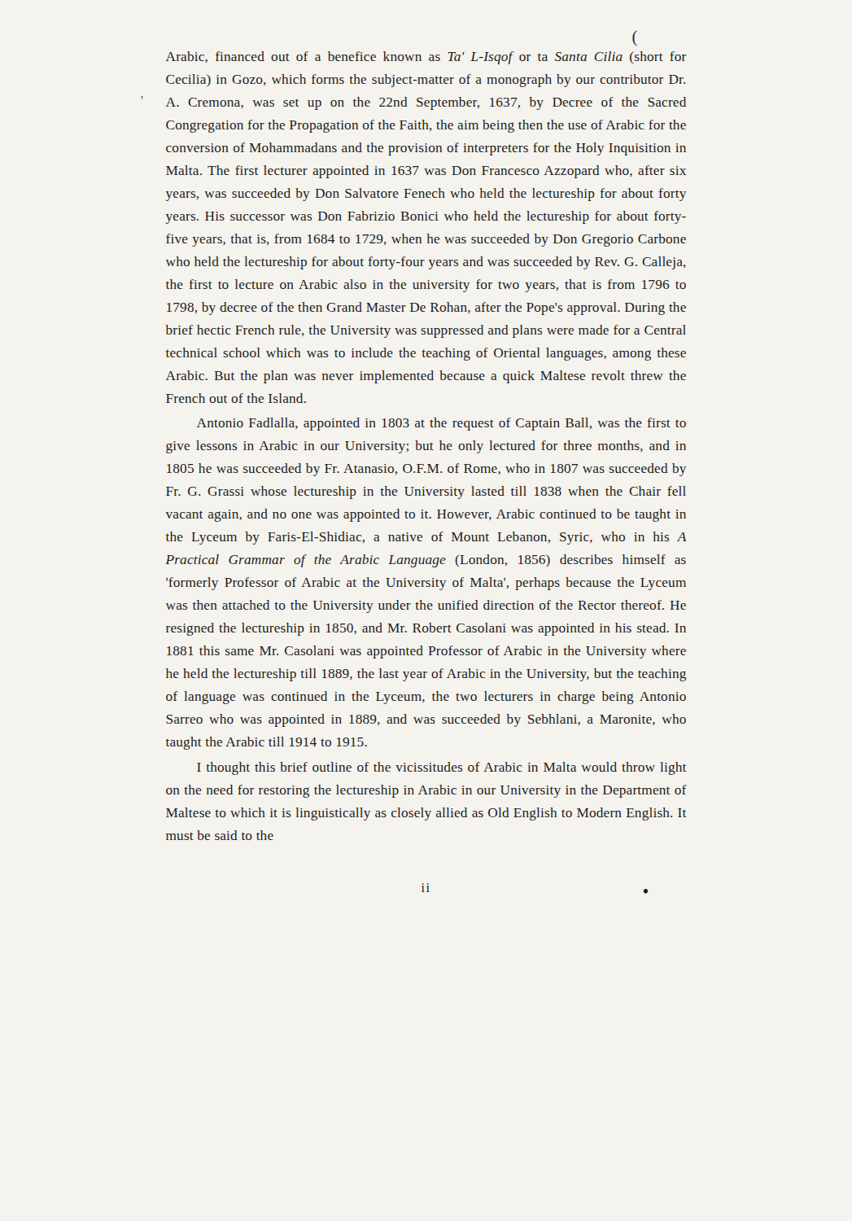( '
Arabic, financed out of a benefice known as Ta' L-Isqof or ta Santa Cilia (short for Cecilia) in Gozo, which forms the subject-matter of a monograph by our contributor Dr. A. Cremona, was set up on the 22nd September, 1637, by Decree of the Sacred Congregation for the Propagation of the Faith, the aim being then the use of Arabic for the conversion of Mohammadans and the provision of interpreters for the Holy Inquisition in Malta. The first lecturer appointed in 1637 was Don Francesco Azzopard who, after six years, was succeeded by Don Salvatore Fenech who held the lectureship for about forty years. His successor was Don Fabrizio Bonici who held the lectureship for about forty-five years, that is, from 1684 to 1729, when he was succeeded by Don Gregorio Carbone who held the lectureship for about forty-four years and was succeeded by Rev. G. Calleja, the first to lecture on Arabic also in the university for two years, that is from 1796 to 1798, by decree of the then Grand Master De Rohan, after the Pope's approval. During the brief hectic French rule, the University was suppressed and plans were made for a Central technical school which was to include the teaching of Oriental languages, among these Arabic. But the plan was never implemented because a quick Maltese revolt threw the French out of the Island.
Antonio Fadlalla, appointed in 1803 at the request of Captain Ball, was the first to give lessons in Arabic in our University; but he only lectured for three months, and in 1805 he was succeeded by Fr. Atanasio, O.F.M. of Rome, who in 1807 was succeeded by Fr. G. Grassi whose lectureship in the University lasted till 1838 when the Chair fell vacant again, and no one was appointed to it. However, Arabic continued to be taught in the Lyceum by Faris-El-Shidiac, a native of Mount Lebanon, Syric, who in his A Practical Grammar of the Arabic Language (London, 1856) describes himself as 'formerly Professor of Arabic at the University of Malta', perhaps because the Lyceum was then attached to the University under the unified direction of the Rector thereof. He resigned the lectureship in 1850, and Mr. Robert Casolani was appointed in his stead. In 1881 this same Mr. Casolani was appointed Professor of Arabic in the University where he held the lectureship till 1889, the last year of Arabic in the University, but the teaching of language was continued in the Lyceum, the two lecturers in charge being Antonio Sarreo who was appointed in 1889, and was succeeded by Sebhlani, a Maronite, who taught the Arabic till 1914 to 1915.
I thought this brief outline of the vicissitudes of Arabic in Malta would throw light on the need for restoring the lectureship in Arabic in our University in the Department of Maltese to which it is linguistically as closely allied as Old English to Modern English. It must be said to the
ii
•